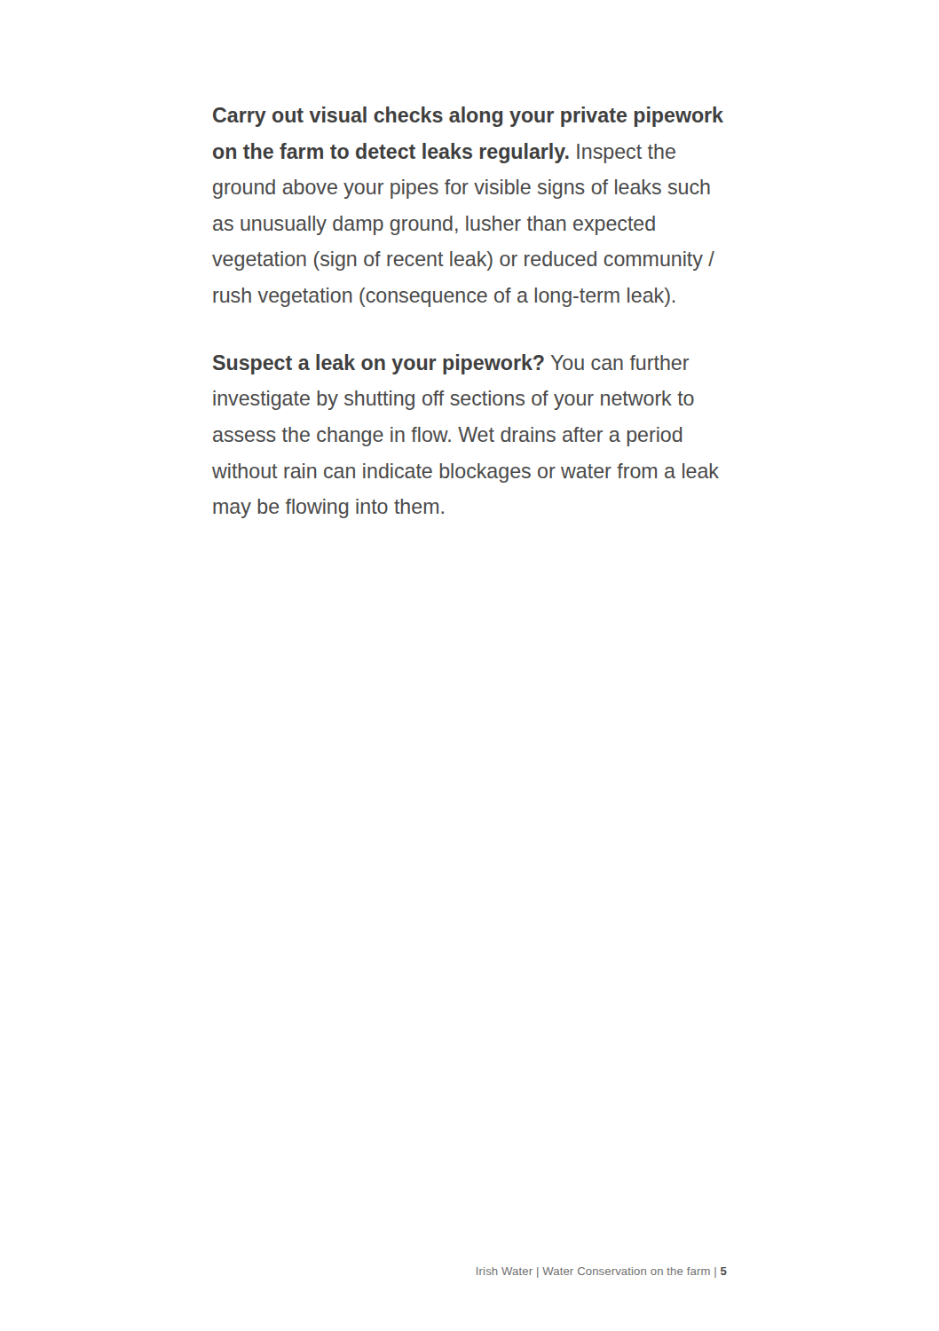Carry out visual checks along your private pipework on the farm to detect leaks regularly. Inspect the ground above your pipes for visible signs of leaks such as unusually damp ground, lusher than expected vegetation (sign of recent leak) or reduced community / rush vegetation (consequence of a long-term leak).
Suspect a leak on your pipework? You can further investigate by shutting off sections of your network to assess the change in flow. Wet drains after a period without rain can indicate blockages or water from a leak may be flowing into them.
Irish Water | Water Conservation on the farm | 5